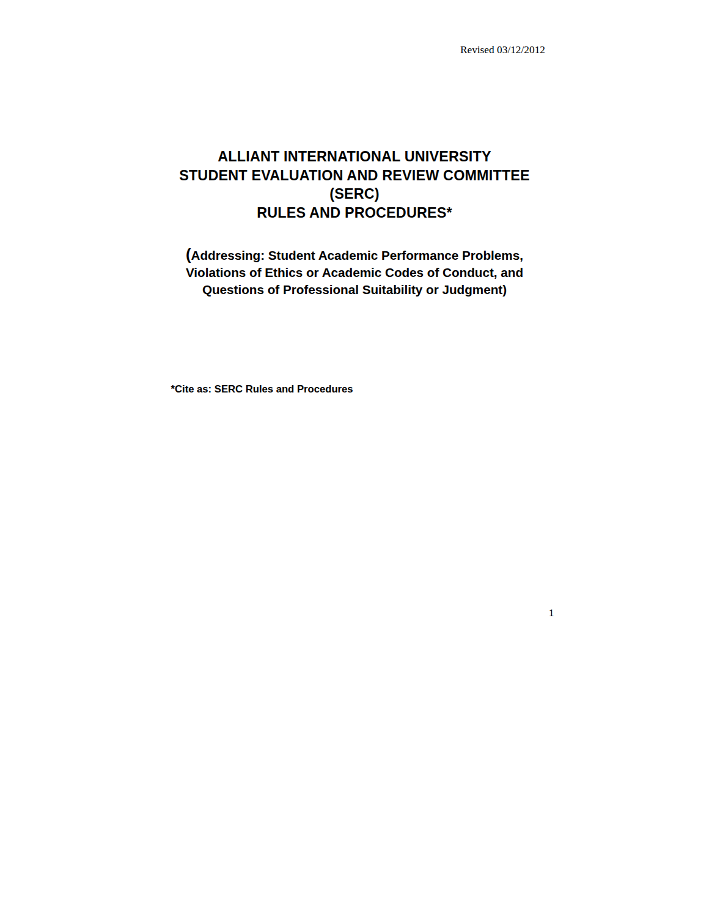Revised 03/12/2012
ALLIANT INTERNATIONAL UNIVERSITY
STUDENT EVALUATION AND REVIEW COMMITTEE (SERC)
RULES AND PROCEDURES*
(Addressing: Student Academic Performance Problems, Violations of Ethics or Academic Codes of Conduct, and Questions of Professional Suitability or Judgment)
*Cite as: SERC Rules and Procedures
1